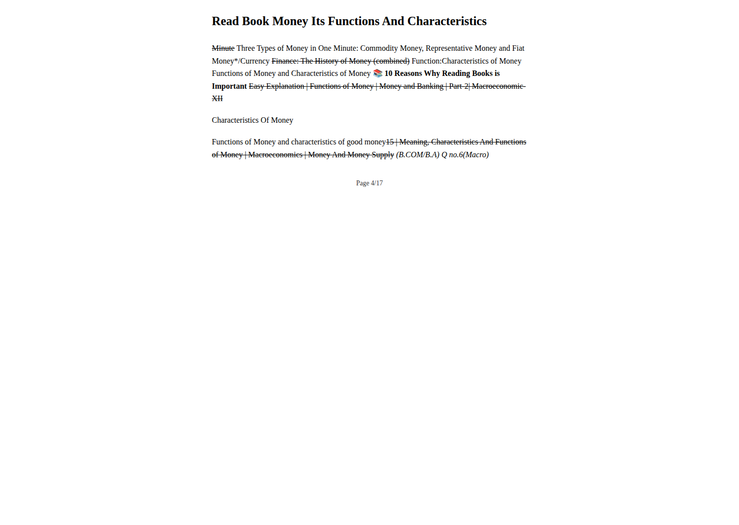Read Book Money Its Functions And Characteristics
Minute Three Types of Money in One Minute: Commodity Money, Representative Money and Fiat Money*/Currency Finance: The History of Money (combined) Function:Characteristics of Money Functions of Money and Characteristics of Money 📚 10 Reasons Why Reading Books is Important Easy Explanation | Functions of Money | Money and Banking | Part-2| Macroeconomic- XII
Characteristics Of Money
Functions of Money and characteristics of good money15 | Meaning, Characteristics And Functions of Money | Macroeconomics | Money And Money Supply (B.COM/B.A) Q no.6(Macro)
Page 4/17